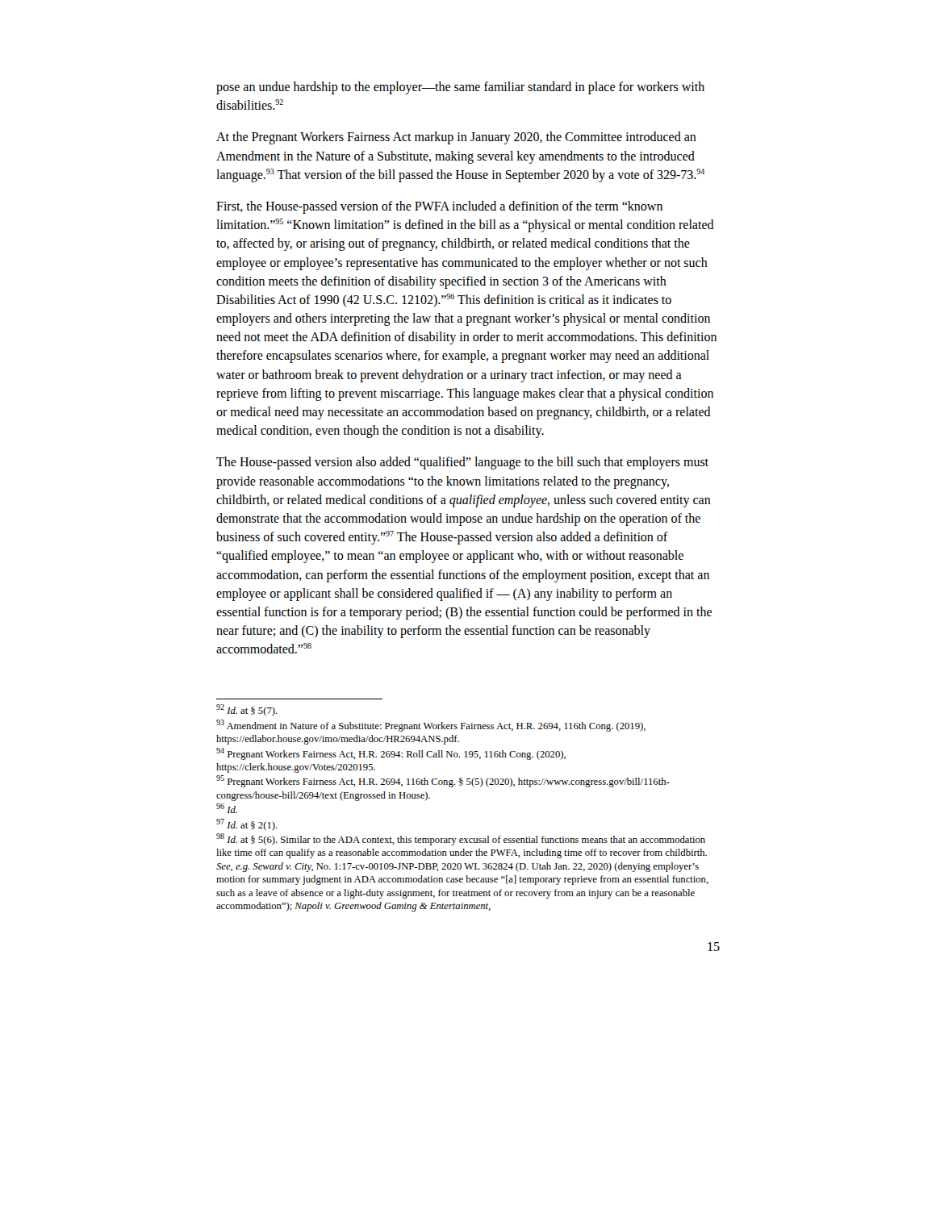pose an undue hardship to the employer—the same familiar standard in place for workers with disabilities.92
At the Pregnant Workers Fairness Act markup in January 2020, the Committee introduced an Amendment in the Nature of a Substitute, making several key amendments to the introduced language.93 That version of the bill passed the House in September 2020 by a vote of 329-73.94
First, the House-passed version of the PWFA included a definition of the term “known limitation.”95 “Known limitation” is defined in the bill as a “physical or mental condition related to, affected by, or arising out of pregnancy, childbirth, or related medical conditions that the employee or employee’s representative has communicated to the employer whether or not such condition meets the definition of disability specified in section 3 of the Americans with Disabilities Act of 1990 (42 U.S.C. 12102).”96 This definition is critical as it indicates to employers and others interpreting the law that a pregnant worker’s physical or mental condition need not meet the ADA definition of disability in order to merit accommodations. This definition therefore encapsulates scenarios where, for example, a pregnant worker may need an additional water or bathroom break to prevent dehydration or a urinary tract infection, or may need a reprieve from lifting to prevent miscarriage. This language makes clear that a physical condition or medical need may necessitate an accommodation based on pregnancy, childbirth, or a related medical condition, even though the condition is not a disability.
The House-passed version also added “qualified” language to the bill such that employers must provide reasonable accommodations “to the known limitations related to the pregnancy, childbirth, or related medical conditions of a qualified employee, unless such covered entity can demonstrate that the accommodation would impose an undue hardship on the operation of the business of such covered entity.”97 The House-passed version also added a definition of “qualified employee,” to mean “an employee or applicant who, with or without reasonable accommodation, can perform the essential functions of the employment position, except that an employee or applicant shall be considered qualified if — (A) any inability to perform an essential function is for a temporary period; (B) the essential function could be performed in the near future; and (C) the inability to perform the essential function can be reasonably accommodated.”98
92 Id. at § 5(7).
93 Amendment in Nature of a Substitute: Pregnant Workers Fairness Act, H.R. 2694, 116th Cong. (2019), https://edlabor.house.gov/imo/media/doc/HR2694ANS.pdf.
94 Pregnant Workers Fairness Act, H.R. 2694: Roll Call No. 195, 116th Cong. (2020), https://clerk.house.gov/Votes/2020195.
95 Pregnant Workers Fairness Act, H.R. 2694, 116th Cong. § 5(5) (2020), https://www.congress.gov/bill/116th-congress/house-bill/2694/text (Engrossed in House).
96 Id.
97 Id. at § 2(1).
98 Id. at § 5(6). Similar to the ADA context, this temporary excusal of essential functions means that an accommodation like time off can qualify as a reasonable accommodation under the PWFA, including time off to recover from childbirth. See, e.g. Seward v. City, No. 1:17-cv-00109-JNP-DBP, 2020 WL 362824 (D. Utah Jan. 22, 2020) (denying employer’s motion for summary judgment in ADA accommodation case because “[a] temporary reprieve from an essential function, such as a leave of absence or a light-duty assignment, for treatment of or recovery from an injury can be a reasonable accommodation”); Napoli v. Greenwood Gaming & Entertainment,
15